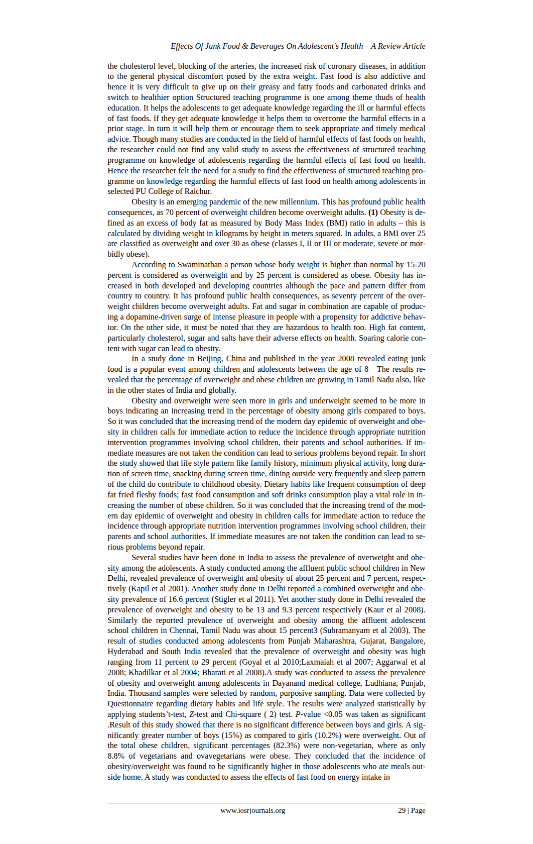Effects Of Junk Food & Beverages On Adolescent’s Health – A Review Article
the cholesterol level, blocking of the arteries, the increased risk of coronary diseases, in addition to the general physical discomfort posed by the extra weight. Fast food is also addictive and hence it is very difficult to give up on their greasy and fatty foods and carbonated drinks and switch to healthier option Structured teaching programme is one among theme thuds of health education. It helps the adolescents to get adequate knowledge regarding the ill or harmful effects of fast foods. If they get adequate knowledge it helps them to overcome the harmful effects in a prior stage. In turn it will help them or encourage them to seek appropriate and timely medical advice. Though many studies are conducted in the field of harmful effects of fast foods on health, the researcher could not find any valid study to assess the effectiveness of structured teaching programme on knowledge of adolescents regarding the harmful effects of fast food on health. Hence the researcher felt the need for a study to find the effectiveness of structured teaching programme on knowledge regarding the harmful effects of fast food on health among adolescents in selected PU College of Raichur.
Obesity is an emerging pandemic of the new millennium. This has profound public health consequences, as 70 percent of overweight children become overweight adults. (1) Obesity is defined as an excess of body fat as measured by Body Mass Index (BMI) ratio in adults – this is calculated by dividing weight in kilograms by height in meters squared. In adults, a BMI over 25 are classified as overweight and over 30 as obese (classes I, II or III or moderate, severe or morbidly obese).
According to Swaminathan a person whose body weight is higher than normal by 15-20 percent is considered as overweight and by 25 percent is considered as obese. Obesity has increased in both developed and developing countries although the pace and pattern differ from country to country. It has profound public health consequences, as seventy percent of the overweight children become overweight adults. Fat and sugar in combination are capable of producing a dopamine-driven surge of intense pleasure in people with a propensity for addictive behavior. On the other side, it must be noted that they are hazardous to health too. High fat content, particularly cholesterol, sugar and salts have their adverse effects on health. Soaring calorie content with sugar can lead to obesity.
In a study done in Beijing, China and published in the year 2008 revealed eating junk food is a popular event among children and adolescents between the age of 8 The results revealed that the percentage of overweight and obese children are growing in Tamil Nadu also, like in the other states of India and globally.
Obesity and overweight were seen more in girls and underweight seemed to be more in boys indicating an increasing trend in the percentage of obesity among girls compared to boys. So it was concluded that the increasing trend of the modern day epidemic of overweight and obesity in children calls for immediate action to reduce the incidence through appropriate nutrition intervention programmes involving school children, their parents and school authorities. If immediate measures are not taken the condition can lead to serious problems beyond repair. In short the study showed that life style pattern like family history, minimum physical activity, long duration of screen time, snacking during screen time, dining outside very frequently and sleep pattern of the child do contribute to childhood obesity. Dietary habits like frequent consumption of deep fat fried fleshy foods; fast food consumption and soft drinks consumption play a vital role in increasing the number of obese children. So it was concluded that the increasing trend of the modern day epidemic of overweight and obesity in children calls for immediate action to reduce the incidence through appropriate nutrition intervention programmes involving school children, their parents and school authorities. If immediate measures are not taken the condition can lead to serious problems beyond repair.
Several studies have been done in India to assess the prevalence of overweight and obesity among the adolescents. A study conducted among the affluent public school children in New Delhi, revealed prevalence of overweight and obesity of about 25 percent and 7 percent, respectively (Kapil et al 2001). Another study done in Delhi reported a combined overweight and obesity prevalence of 16.6 percent (Stigler et al 2011). Yet another study done in Delhi revealed the prevalence of overweight and obesity to be 13 and 9.3 percent respectively (Kaur et al 2008). Similarly the reported prevalence of overweight and obesity among the affluent adolescent school children in Chennai, Tamil Nadu was about 15 percent3 (Subramanyam et al 2003). The result of studies conducted among adolescents from Punjab Maharashtra, Gujarat, Bangalore, Hyderabad and South India revealed that the prevalence of overweight and obesity was high ranging from 11 percent to 29 percent (Goyal et al 2010;Laxmaiah et al 2007; Aggarwal et al 2008; Khadilkar et al 2004; Bharati et al 2008).A study was conducted to assess the prevalence of obesity and overweight among adolescents in Dayanand medical college, Ludhiana, Punjab, India. Thousand samples were selected by random, purposive sampling. Data were collected by Questionnaire regarding dietary habits and life style. The results were analyzed statistically by applying students’t-test, Z-test and Chi-square ( 2) test. P-value <0.05 was taken as significant .Result of this study showed that there is no significant difference between boys and girls. A significantly greater number of boys (15%) as compared to girls (10.2%) were overweight. Out of the total obese children, significant percentages (82.3%) were non-vegetarian, where as only 8.8% of vegetarians and ovavegetarians were obese. They concluded that the incidence of obesity/overweight was found to be significantly higher in those adolescents who ate meals outside home. A study was conducted to assess the effects of fast food on energy intake in
www.iosrjournals.org 29 | Page